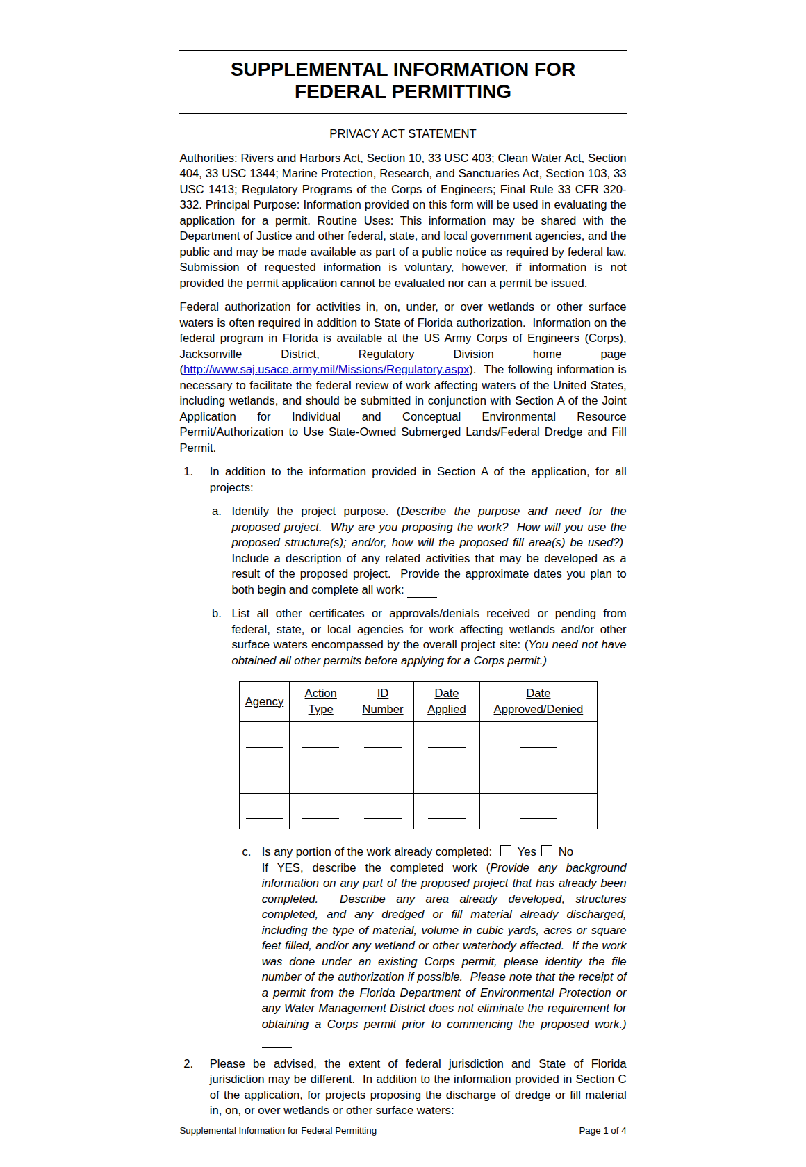SUPPLEMENTAL INFORMATION FOR
FEDERAL PERMITTING
PRIVACY ACT STATEMENT
Authorities: Rivers and Harbors Act, Section 10, 33 USC 403; Clean Water Act, Section 404, 33 USC 1344; Marine Protection, Research, and Sanctuaries Act, Section 103, 33 USC 1413; Regulatory Programs of the Corps of Engineers; Final Rule 33 CFR 320-332. Principal Purpose: Information provided on this form will be used in evaluating the application for a permit. Routine Uses: This information may be shared with the Department of Justice and other federal, state, and local government agencies, and the public and may be made available as part of a public notice as required by federal law. Submission of requested information is voluntary, however, if information is not provided the permit application cannot be evaluated nor can a permit be issued.
Federal authorization for activities in, on, under, or over wetlands or other surface waters is often required in addition to State of Florida authorization. Information on the federal program in Florida is available at the US Army Corps of Engineers (Corps), Jacksonville District, Regulatory Division home page (http://www.saj.usace.army.mil/Missions/Regulatory.aspx). The following information is necessary to facilitate the federal review of work affecting waters of the United States, including wetlands, and should be submitted in conjunction with Section A of the Joint Application for Individual and Conceptual Environmental Resource Permit/Authorization to Use State-Owned Submerged Lands/Federal Dredge and Fill Permit.
In addition to the information provided in Section A of the application, for all projects:
Identify the project purpose. (Describe the purpose and need for the proposed project. Why are you proposing the work? How will you use the proposed structure(s); and/or, how will the proposed fill area(s) be used?) Include a description of any related activities that may be developed as a result of the proposed project. Provide the approximate dates you plan to both begin and complete all work:
List all other certificates or approvals/denials received or pending from federal, state, or local agencies for work affecting wetlands and/or other surface waters encompassed by the overall project site: (You need not have obtained all other permits before applying for a Corps permit.)
| Agency | Action Type | ID Number | Date Applied | Date Approved/Denied |
| --- | --- | --- | --- | --- |
Is any portion of the work already completed: Yes No
If YES, describe the completed work (Provide any background information on any part of the proposed project that has already been completed. Describe any area already developed, structures completed, and any dredged or fill material already discharged, including the type of material, volume in cubic yards, acres or square feet filled, and/or any wetland or other waterbody affected. If the work was done under an existing Corps permit, please identity the file number of the authorization if possible. Please note that the receipt of a permit from the Florida Department of Environmental Protection or any Water Management District does not eliminate the requirement for obtaining a Corps permit prior to commencing the proposed work.)
Please be advised, the extent of federal jurisdiction and State of Florida jurisdiction may be different. In addition to the information provided in Section C of the application, for projects proposing the discharge of dredge or fill material in, on, or over wetlands or other surface waters:
Supplemental Information for Federal Permitting Page 1 of 4